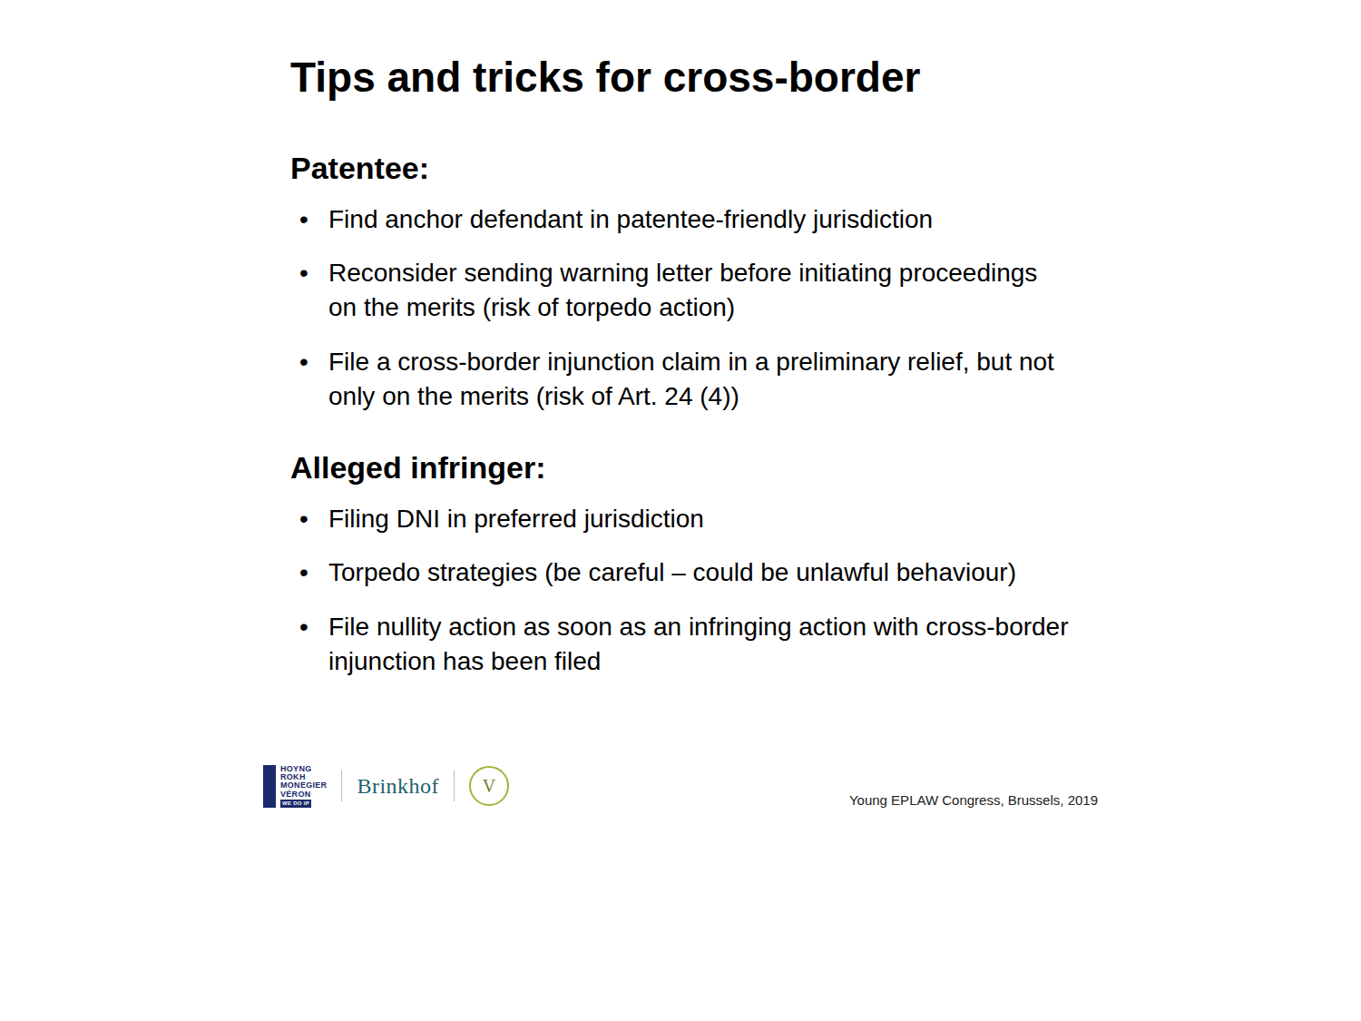Tips and tricks for cross-border
Patentee:
Find anchor defendant in patentee-friendly jurisdiction
Reconsider sending warning letter before initiating proceedings on the merits (risk of torpedo action)
File a cross-border injunction claim in a preliminary relief, but not only on the merits (risk of Art. 24 (4))
Alleged infringer:
Filing DNI in preferred jurisdiction
Torpedo strategies (be careful – could be unlawful behaviour)
File nullity action as soon as an infringing action with cross-border injunction has been filed
HOYNG
ROKH
MONEGIER
VÉRON
We do IP
Brinkhof
V
Young EPLAW Congress, Brussels, 2019